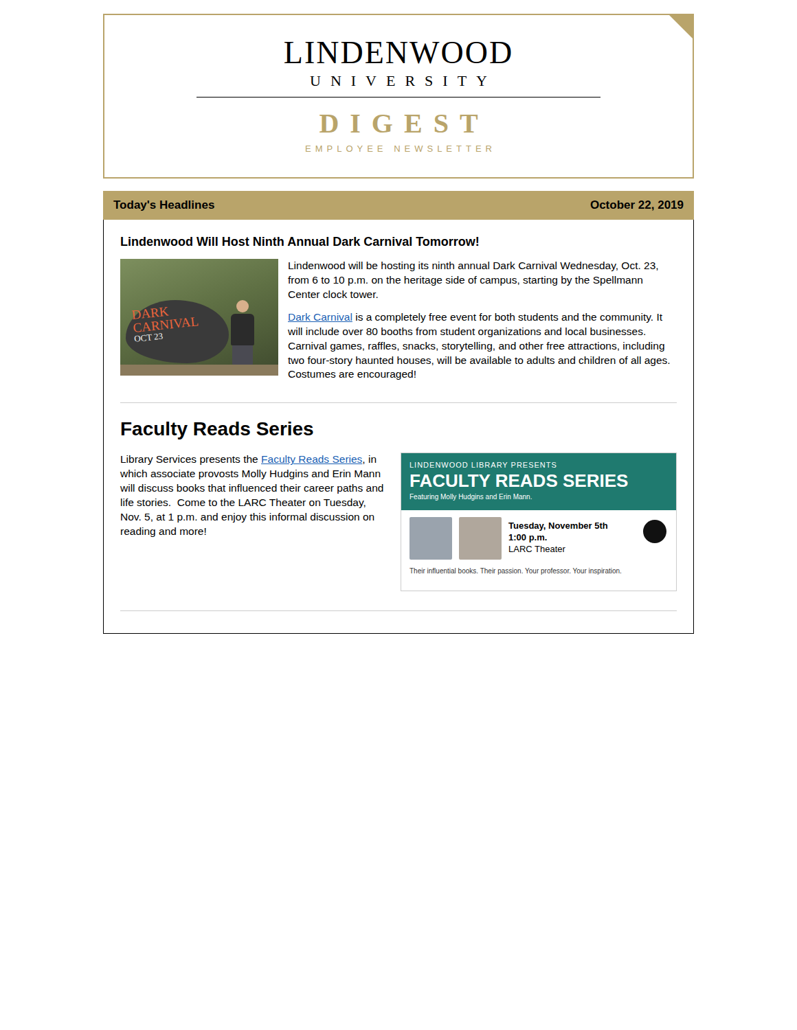LINDENWOOD
UNIVERSITY
DIGEST
EMPLOYEE NEWSLETTER
Today's Headlines October 22, 2019
Lindenwood Will Host Ninth Annual Dark Carnival Tomorrow!
DARK
CARNIVALOCT 23
Lindenwood will be hosting its ninth annual Dark Carnival Wednesday, Oct. 23, from 6 to 10 p.m. on the heritage side of campus, starting by the Spellmann Center clock tower.
Dark Carnival is a completely free event for both students and the community. It will include over 80 booths from student organizations and local businesses. Carnival games, raffles, snacks, storytelling, and other free attractions, including two four-story haunted houses, will be available to adults and children of all ages. Costumes are encouraged!
Faculty Reads Series
LINDENWOOD LIBRARY PRESENTS
FACULTY READS SERIES
Featuring Molly Hudgins and Erin Mann.
Tuesday, November 5th 1:00 p.m. LARC Theater
Their influential books. Their passion. Your professor. Your inspiration.
Library Services presents the Faculty Reads Series, in which associate provosts Molly Hudgins and Erin Mann will discuss books that influenced their career paths and life stories. Come to the LARC Theater on Tuesday, Nov. 5, at 1 p.m. and enjoy this informal discussion on reading and more!